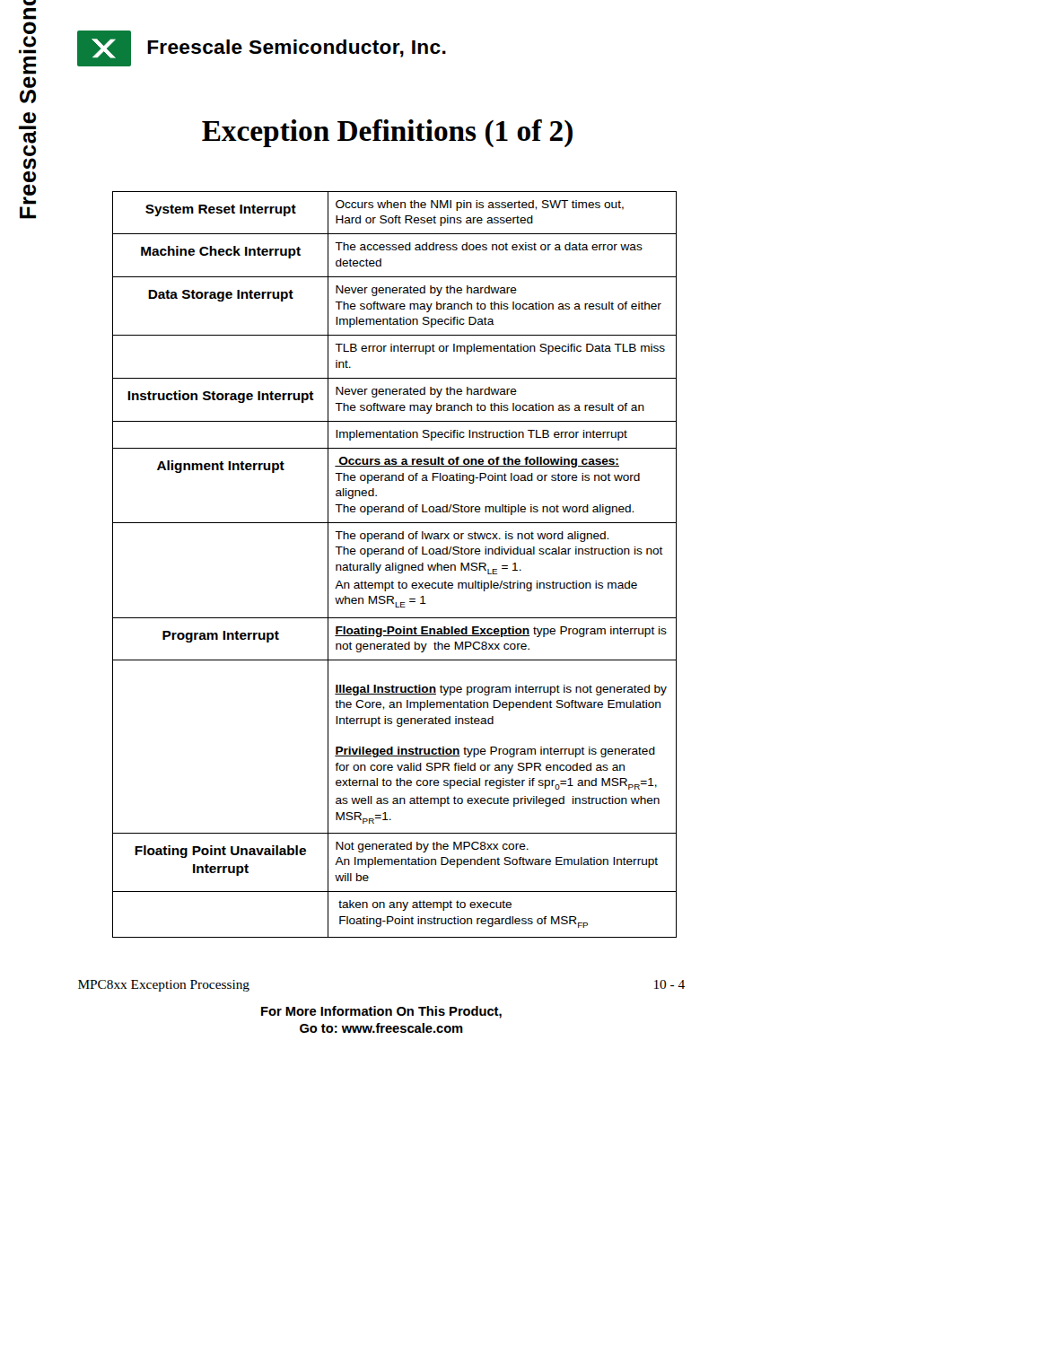Freescale Semiconductor, Inc.
Freescale Semiconductor, Inc.
Exception Definitions (1 of 2)
| System Reset Interrupt | Occurs when the NMI pin is asserted, SWT times out, Hard or Soft Reset pins are asserted |
| Machine Check Interrupt | The accessed address does not exist or a data error was detected |
| Data Storage Interrupt | Never generated by the hardware The software may branch to this location as a result of either Implementation Specific Data |
| | TLB error interrupt or Implementation Specific Data TLB miss int. |
| Instruction Storage Interrupt | Never generated by the hardware The software may branch to this location as a result of an |
| | Implementation Specific Instruction TLB error interrupt |
| Alignment Interrupt | Occurs as a result of one of the following cases: The operand of a Floating-Point load or store is not word aligned. The operand of Load/Store multiple is not word aligned. |
| | The operand of lwarx or stwcx. is not word aligned. The operand of Load/Store individual scalar instruction is not naturally aligned when MSR LE = 1. An attempt to execute multiple/string instruction is made when MSR LE = 1 |
| Program Interrupt | Floating-Point Enabled Exception type Program interrupt is not generated by the MPC8xx core. |
| | Illegal Instruction type program interrupt is not generated by the Core, an Implementation Dependent Software Emulation Interrupt is generated instead Privileged instruction type Program interrupt is generated for on core valid SPR field or any SPR encoded as an external to the core special register if spr 0 =1 and MSR PR =1, as well as an attempt to execute privileged instruction when MSR PR =1. |
| Floating Point Unavailable Interrupt | Not generated by the MPC8xx core. An Implementation Dependent Software Emulation Interrupt will be |
| | taken on any attempt to execute Floating-Point instruction regardless of MSR FP |
MPC8xx Exception Processing 10 - 4
For More Information On This Product,
Go to: www.freescale.com